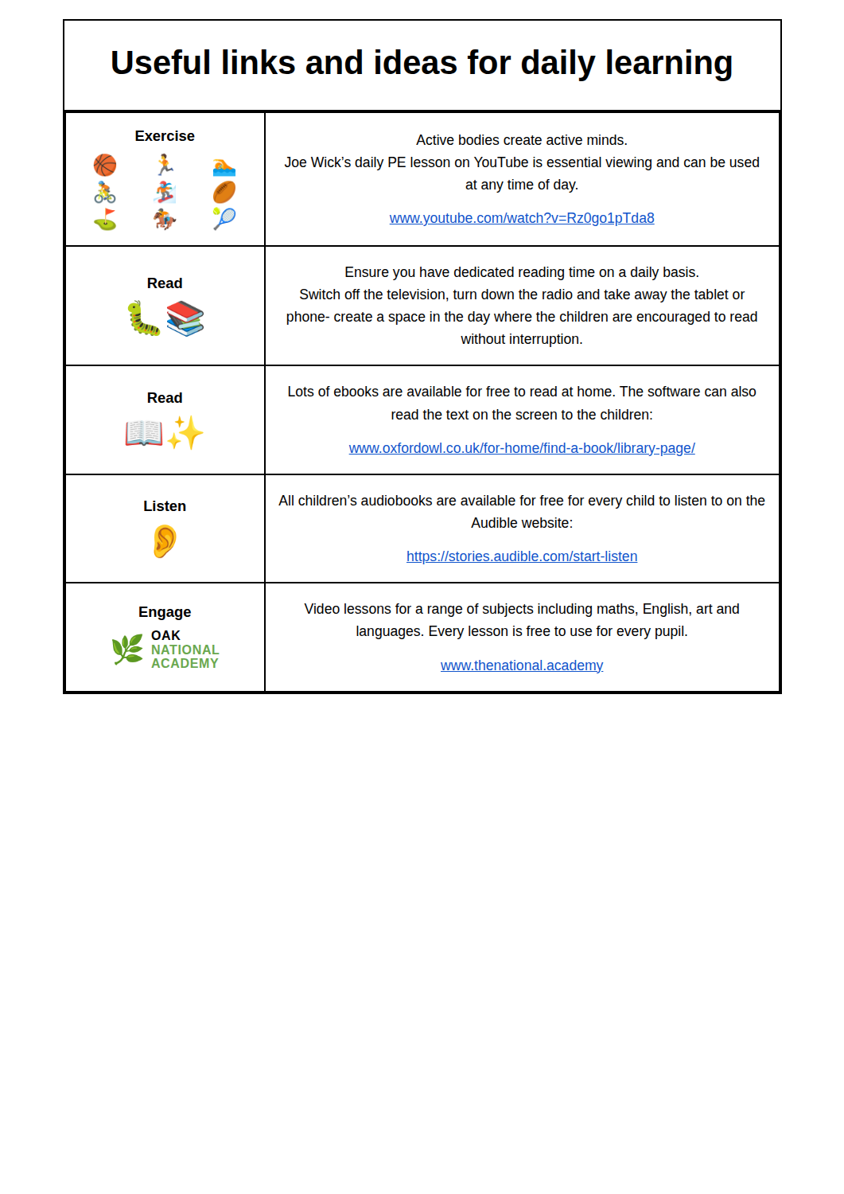Useful links and ideas for daily learning
| Exercise 🏀 🏃 🏊 🚴 🏂 🏉 ⛳ 🏇 🎾 | Active bodies create active minds. Joe Wick’s daily PE lesson on YouTube is essential viewing and can be used at any time of day. www.youtube.com/watch?v=Rz0go1pTda8 |
| Read 🐛📚 | Ensure you have dedicated reading time on a daily basis. Switch off the television, turn down the radio and take away the tablet or phone- create a space in the day where the children are encouraged to read without interruption. |
| Read 📖✨ | Lots of ebooks are available for free to read at home. The software can also read the text on the screen to the children: www.oxfordowl.co.uk/for-home/find-a-book/library-page/ |
| Listen 👂 | All children’s audiobooks are available for free for every child to listen to on the Audible website: https://stories.audible.com/start-listen |
| Engage 🌿 OAK NATIONAL ACADEMY | Video lessons for a range of subjects including maths, English, art and languages. Every lesson is free to use for every pupil. www.thenational.academy |